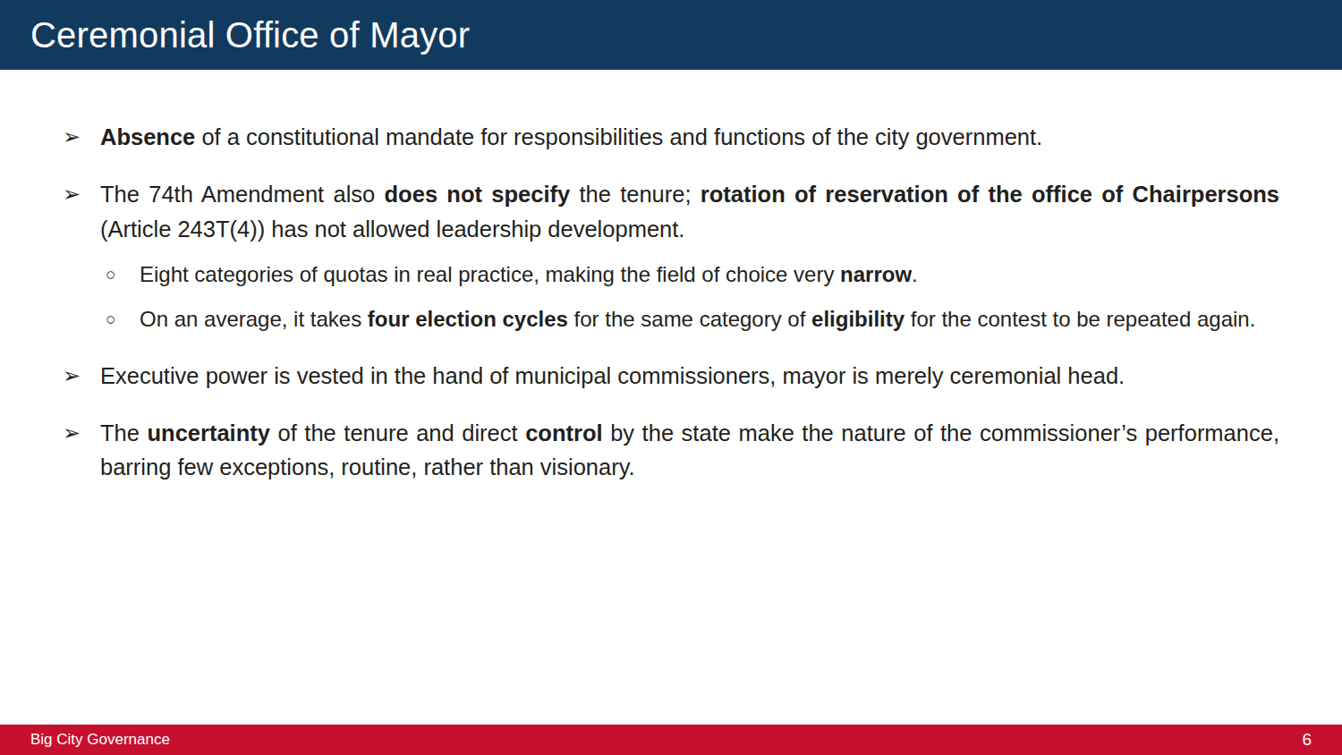Ceremonial Office of Mayor
Absence of a constitutional mandate for responsibilities and functions of the city government.
The 74th Amendment also does not specify the tenure; rotation of reservation of the office of Chairpersons (Article 243T(4)) has not allowed leadership development.
Eight categories of quotas in real practice, making the field of choice very narrow.
On an average, it takes four election cycles for the same category of eligibility for the contest to be repeated again.
Executive power is vested in the hand of municipal commissioners, mayor is merely ceremonial head.
The uncertainty of the tenure and direct control by the state make the nature of the commissioner’s performance, barring few exceptions, routine, rather than visionary.
Big City Governance 6